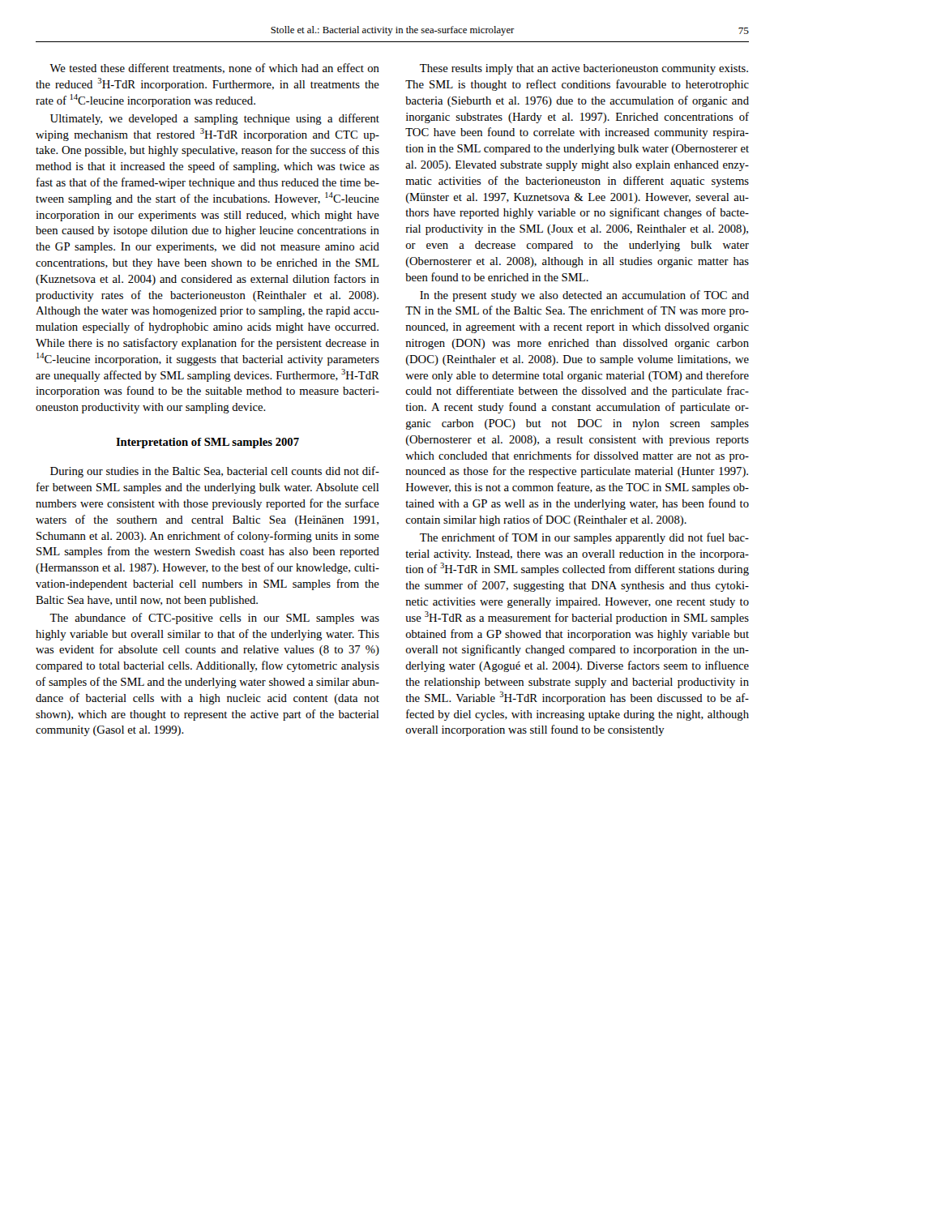Stolle et al.: Bacterial activity in the sea-surface microlayer 75
We tested these different treatments, none of which had an effect on the reduced 3H-TdR incorporation. Furthermore, in all treatments the rate of 14C-leucine incorporation was reduced.
Ultimately, we developed a sampling technique using a different wiping mechanism that restored 3H-TdR incorporation and CTC uptake. One possible, but highly speculative, reason for the success of this method is that it increased the speed of sampling, which was twice as fast as that of the framed-wiper technique and thus reduced the time between sampling and the start of the incubations. However, 14C-leucine incorporation in our experiments was still reduced, which might have been caused by isotope dilution due to higher leucine concentrations in the GP samples. In our experiments, we did not measure amino acid concentrations, but they have been shown to be enriched in the SML (Kuznetsova et al. 2004) and considered as external dilution factors in productivity rates of the bacterioneuston (Reinthaler et al. 2008). Although the water was homogenized prior to sampling, the rapid accumulation especially of hydrophobic amino acids might have occurred. While there is no satisfactory explanation for the persistent decrease in 14C-leucine incorporation, it suggests that bacterial activity parameters are unequally affected by SML sampling devices. Furthermore, 3H-TdR incorporation was found to be the suitable method to measure bacterioneuston productivity with our sampling device.
Interpretation of SML samples 2007
During our studies in the Baltic Sea, bacterial cell counts did not differ between SML samples and the underlying bulk water. Absolute cell numbers were consistent with those previously reported for the surface waters of the southern and central Baltic Sea (Heinänen 1991, Schumann et al. 2003). An enrichment of colony-forming units in some SML samples from the western Swedish coast has also been reported (Hermansson et al. 1987). However, to the best of our knowledge, cultivation-independent bacterial cell numbers in SML samples from the Baltic Sea have, until now, not been published.
The abundance of CTC-positive cells in our SML samples was highly variable but overall similar to that of the underlying water. This was evident for absolute cell counts and relative values (8 to 37 %) compared to total bacterial cells. Additionally, flow cytometric analysis of samples of the SML and the underlying water showed a similar abundance of bacterial cells with a high nucleic acid content (data not shown), which are thought to represent the active part of the bacterial community (Gasol et al. 1999).
These results imply that an active bacterioneuston community exists. The SML is thought to reflect conditions favourable to heterotrophic bacteria (Sieburth et al. 1976) due to the accumulation of organic and inorganic substrates (Hardy et al. 1997). Enriched concentrations of TOC have been found to correlate with increased community respiration in the SML compared to the underlying bulk water (Obernosterer et al. 2005). Elevated substrate supply might also explain enhanced enzymatic activities of the bacterioneuston in different aquatic systems (Münster et al. 1997, Kuznetsova & Lee 2001). However, several authors have reported highly variable or no significant changes of bacterial productivity in the SML (Joux et al. 2006, Reinthaler et al. 2008), or even a decrease compared to the underlying bulk water (Obernosterer et al. 2008), although in all studies organic matter has been found to be enriched in the SML.
In the present study we also detected an accumulation of TOC and TN in the SML of the Baltic Sea. The enrichment of TN was more pronounced, in agreement with a recent report in which dissolved organic nitrogen (DON) was more enriched than dissolved organic carbon (DOC) (Reinthaler et al. 2008). Due to sample volume limitations, we were only able to determine total organic material (TOM) and therefore could not differentiate between the dissolved and the particulate fraction. A recent study found a constant accumulation of particulate organic carbon (POC) but not DOC in nylon screen samples (Obernosterer et al. 2008), a result consistent with previous reports which concluded that enrichments for dissolved matter are not as pronounced as those for the respective particulate material (Hunter 1997). However, this is not a common feature, as the TOC in SML samples obtained with a GP as well as in the underlying water, has been found to contain similar high ratios of DOC (Reinthaler et al. 2008).
The enrichment of TOM in our samples apparently did not fuel bacterial activity. Instead, there was an overall reduction in the incorporation of 3H-TdR in SML samples collected from different stations during the summer of 2007, suggesting that DNA synthesis and thus cytokinetic activities were generally impaired. However, one recent study to use 3H-TdR as a measurement for bacterial production in SML samples obtained from a GP showed that incorporation was highly variable but overall not significantly changed compared to incorporation in the underlying water (Agogué et al. 2004). Diverse factors seem to influence the relationship between substrate supply and bacterial productivity in the SML. Variable 3H-TdR incorporation has been discussed to be affected by diel cycles, with increasing uptake during the night, although overall incorporation was still found to be consistently